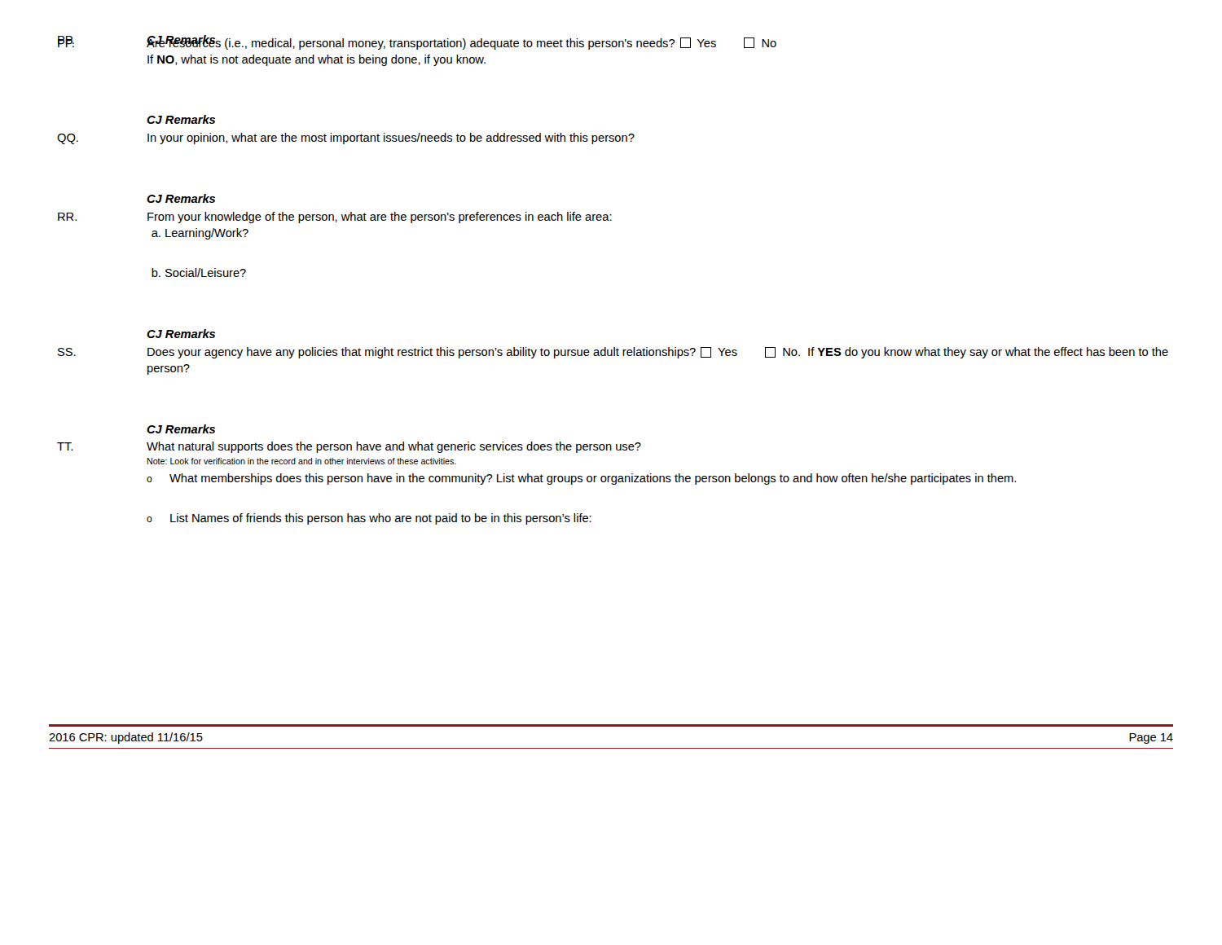PP.
CJ Remarks
PP.
Are resources (i.e., medical, personal money, transportation) adequate to meet this person's needs? Yes No
If NO, what is not adequate and what is being done, if you know.
CJ Remarks
QQ.
In your opinion, what are the most important issues/needs to be addressed with this person?
CJ Remarks
RR.
From your knowledge of the person, what are the person's preferences in each life area:
Learning/Work?
Social/Leisure?
CJ Remarks
SS.
Does your agency have any policies that might restrict this person’s ability to pursue adult relationships? Yes No. If YES do you know what they say or what the effect has been to the person?
CJ Remarks
TT.
What natural supports does the person have and what generic services does the person use?
Note: Look for verification in the record and in other interviews of these activities.
o
What memberships does this person have in the community? List what groups or organizations the person belongs to and how often he/she participates in them.
o
List Names of friends this person has who are not paid to be in this person’s life:
2016 CPR: updated 11/16/15
Page 14